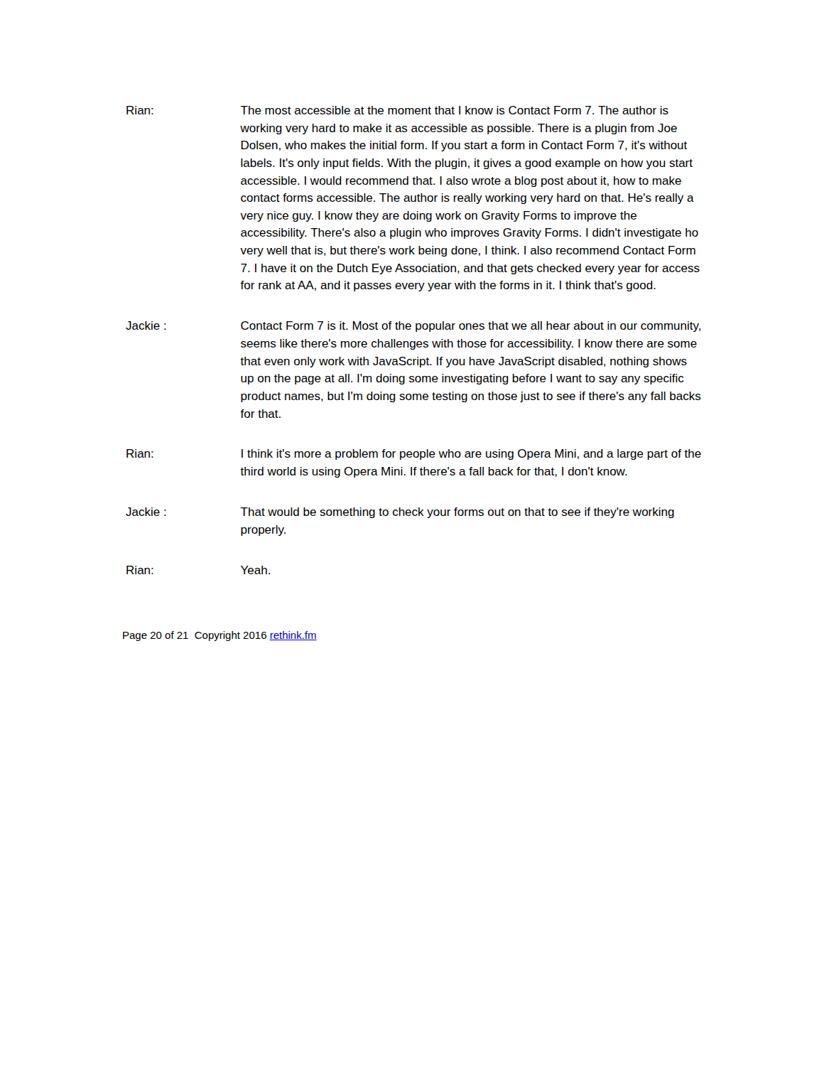Rian:
The most accessible at the moment that I know is Contact Form 7. The author is working very hard to make it as accessible as possible. There is a plugin from Joe Dolsen, who makes the initial form. If you start a form in Contact Form 7, it's without labels. It's only input fields. With the plugin, it gives a good example on how you start accessible. I would recommend that. I also wrote a blog post about it, how to make contact forms accessible. The author is really working very hard on that. He's really a very nice guy. I know they are doing work on Gravity Forms to improve the accessibility. There's also a plugin who improves Gravity Forms. I didn't investigate ho very well that is, but there's work being done, I think. I also recommend Contact Form 7. I have it on the Dutch Eye Association, and that gets checked every year for access for rank at AA, and it passes every year with the forms in it. I think that's good.
Jackie :
Contact Form 7 is it. Most of the popular ones that we all hear about in our community, seems like there's more challenges with those for accessibility. I know there are some that even only work with JavaScript. If you have JavaScript disabled, nothing shows up on the page at all. I'm doing some investigating before I want to say any specific product names, but I'm doing some testing on those just to see if there's any fall backs for that.
Rian:
I think it's more a problem for people who are using Opera Mini, and a large part of the third world is using Opera Mini. If there's a fall back for that, I don't know.
Jackie :
That would be something to check your forms out on that to see if they're working properly.
Rian:
Yeah.
Page 20 of 21 Copyright 2016 rethink.fm